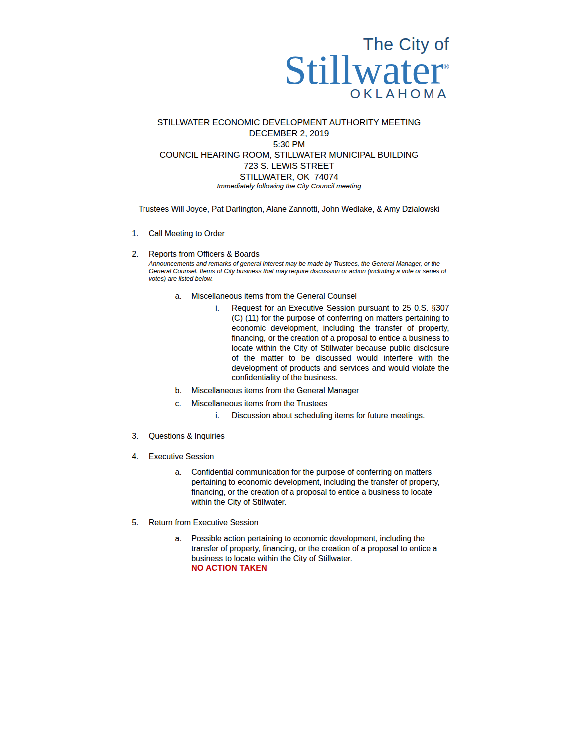The City of
Stillwater®
OKLAHOMA
STILLWATER ECONOMIC DEVELOPMENT AUTHORITY MEETING
DECEMBER 2, 2019
5:30 PM
COUNCIL HEARING ROOM, STILLWATER MUNICIPAL BUILDING
723 S. LEWIS STREET
STILLWATER, OK 74074
Immediately following the City Council meeting
Trustees Will Joyce, Pat Darlington, Alane Zannotti, John Wedlake, & Amy Dzialowski
Call Meeting to Order
Reports from Officers & Boards
Announcements and remarks of general interest may be made by Trustees, the General Manager, or the General Counsel. Items of City business that may require discussion or action (including a vote or series of votes) are listed below.
Miscellaneous items from the General Counsel
Request for an Executive Session pursuant to 25 0.S. §307 (C) (11) for the purpose of conferring on matters pertaining to economic development, including the transfer of property, financing, or the creation of a proposal to entice a business to locate within the City of Stillwater because public disclosure of the matter to be discussed would interfere with the development of products and services and would violate the confidentiality of the business.
Miscellaneous items from the General Manager
Miscellaneous items from the Trustees
Discussion about scheduling items for future meetings.
Questions & Inquiries
Executive Session
Confidential communication for the purpose of conferring on matters pertaining to economic development, including the transfer of property, financing, or the creation of a proposal to entice a business to locate within the City of Stillwater.
Return from Executive Session
Possible action pertaining to economic development, including the transfer of property, financing, or the creation of a proposal to entice a business to locate within the City of Stillwater.
NO ACTION TAKEN